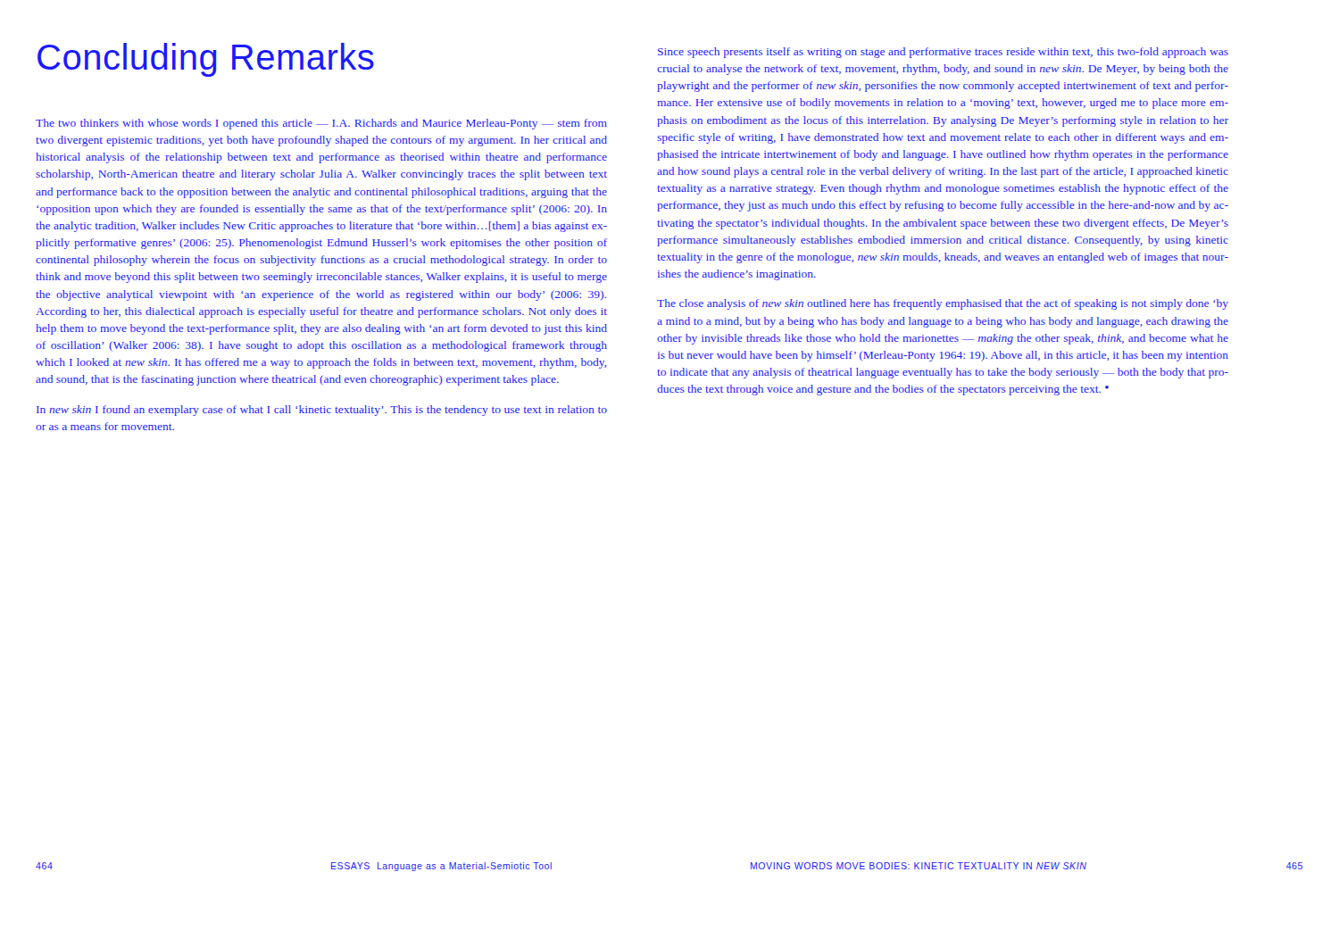Concluding Remarks
The two thinkers with whose words I opened this article — I.A. Richards and Maurice Merleau-Ponty — stem from two divergent epistemic traditions, yet both have profoundly shaped the contours of my argument. In her critical and historical analysis of the relationship between text and performance as theorised within theatre and performance scholarship, North-American theatre and literary scholar Julia A. Walker convincingly traces the split between text and performance back to the opposition between the analytic and continental philosophical traditions, arguing that the ‘opposition upon which they are founded is essentially the same as that of the text/performance split’ (2006: 20). In the analytic tradition, Walker includes New Critic approaches to literature that ‘bore within…[them] a bias against explicitly performative genres’ (2006: 25). Phenomenologist Edmund Husserl’s work epitomises the other position of continental philosophy wherein the focus on subjectivity functions as a crucial methodological strategy. In order to think and move beyond this split between two seemingly irreconcilable stances, Walker explains, it is useful to merge the objective analytical viewpoint with ‘an experience of the world as registered within our body’ (2006: 39). According to her, this dialectical approach is especially useful for theatre and performance scholars. Not only does it help them to move beyond the text-performance split, they are also dealing with ‘an art form devoted to just this kind of oscillation’ (Walker 2006: 38). I have sought to adopt this oscillation as a methodological framework through which I looked at new skin. It has offered me a way to approach the folds in between text, movement, rhythm, body, and sound, that is the fascinating junction where theatrical (and even choreographic) experiment takes place.
In new skin I found an exemplary case of what I call ‘kinetic textuality’. This is the tendency to use text in relation to or as a means for movement.
Since speech presents itself as writing on stage and performative traces reside within text, this two-fold approach was crucial to analyse the network of text, movement, rhythm, body, and sound in new skin. De Meyer, by being both the playwright and the performer of new skin, personifies the now commonly accepted intertwinement of text and performance. Her extensive use of bodily movements in relation to a ‘moving’ text, however, urged me to place more emphasis on embodiment as the locus of this interrelation. By analysing De Meyer’s performing style in relation to her specific style of writing, I have demonstrated how text and movement relate to each other in different ways and emphasised the intricate intertwinement of body and language. I have outlined how rhythm operates in the performance and how sound plays a central role in the verbal delivery of writing. In the last part of the article, I approached kinetic textuality as a narrative strategy. Even though rhythm and monologue sometimes establish the hypnotic effect of the performance, they just as much undo this effect by refusing to become fully accessible in the here-and-now and by activating the spectator’s individual thoughts. In the ambivalent space between these two divergent effects, De Meyer’s performance simultaneously establishes embodied immersion and critical distance. Consequently, by using kinetic textuality in the genre of the monologue, new skin moulds, kneads, and weaves an entangled web of images that nourishes the audience’s imagination.
The close analysis of new skin outlined here has frequently emphasised that the act of speaking is not simply done ‘by a mind to a mind, but by a being who has body and language to a being who has body and language, each drawing the other by invisible threads like those who hold the marionettes — making the other speak, think, and become what he is but never would have been by himself’ (Merleau-Ponty 1964: 19). Above all, in this article, it has been my intention to indicate that any analysis of theatrical language eventually has to take the body seriously — both the body that produces the text through voice and gesture and the bodies of the spectators perceiving the text. •
464 ESSAYS Language as a Material-Semiotic Tool MOVING WORDS MOVE BODIES: KINETIC TEXTUALITY IN NEW SKIN 465